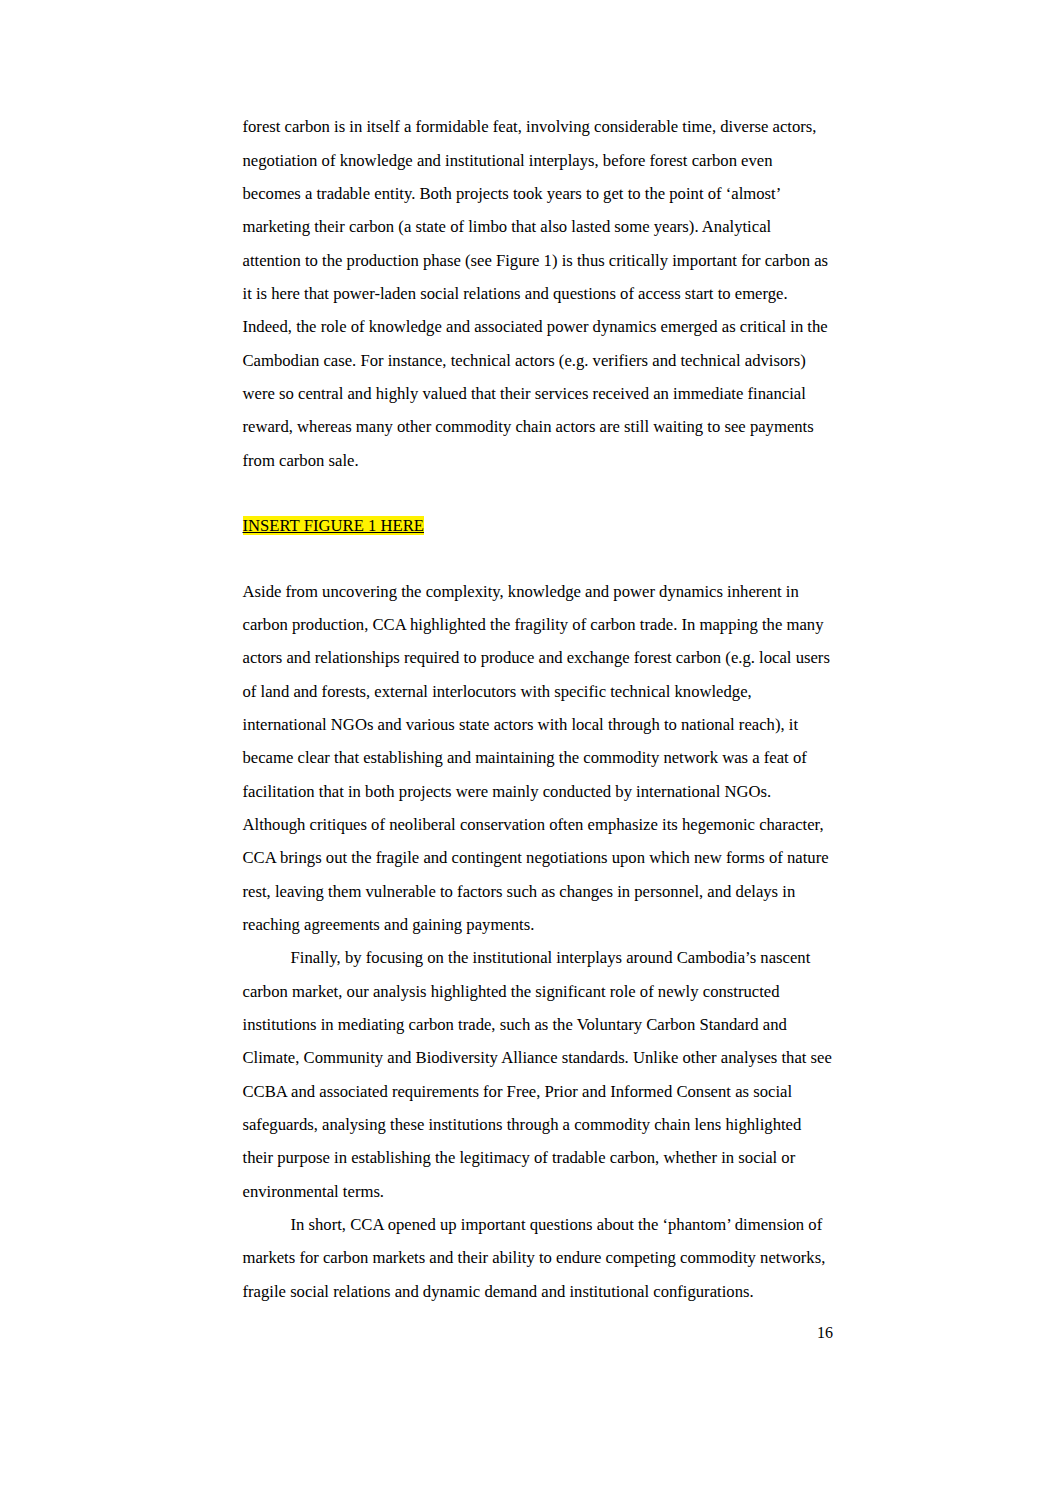forest carbon is in itself a formidable feat, involving considerable time, diverse actors, negotiation of knowledge and institutional interplays, before forest carbon even becomes a tradable entity. Both projects took years to get to the point of ‘almost’ marketing their carbon (a state of limbo that also lasted some years). Analytical attention to the production phase (see Figure 1) is thus critically important for carbon as it is here that power-laden social relations and questions of access start to emerge. Indeed, the role of knowledge and associated power dynamics emerged as critical in the Cambodian case. For instance, technical actors (e.g. verifiers and technical advisors) were so central and highly valued that their services received an immediate financial reward, whereas many other commodity chain actors are still waiting to see payments from carbon sale.
INSERT FIGURE 1 HERE
Aside from uncovering the complexity, knowledge and power dynamics inherent in carbon production, CCA highlighted the fragility of carbon trade. In mapping the many actors and relationships required to produce and exchange forest carbon (e.g. local users of land and forests, external interlocutors with specific technical knowledge, international NGOs and various state actors with local through to national reach), it became clear that establishing and maintaining the commodity network was a feat of facilitation that in both projects were mainly conducted by international NGOs. Although critiques of neoliberal conservation often emphasize its hegemonic character, CCA brings out the fragile and contingent negotiations upon which new forms of nature rest, leaving them vulnerable to factors such as changes in personnel, and delays in reaching agreements and gaining payments.
Finally, by focusing on the institutional interplays around Cambodia’s nascent carbon market, our analysis highlighted the significant role of newly constructed institutions in mediating carbon trade, such as the Voluntary Carbon Standard and Climate, Community and Biodiversity Alliance standards. Unlike other analyses that see CCBA and associated requirements for Free, Prior and Informed Consent as social safeguards, analysing these institutions through a commodity chain lens highlighted their purpose in establishing the legitimacy of tradable carbon, whether in social or environmental terms.
In short, CCA opened up important questions about the ‘phantom’ dimension of markets for carbon markets and their ability to endure competing commodity networks, fragile social relations and dynamic demand and institutional configurations.
16